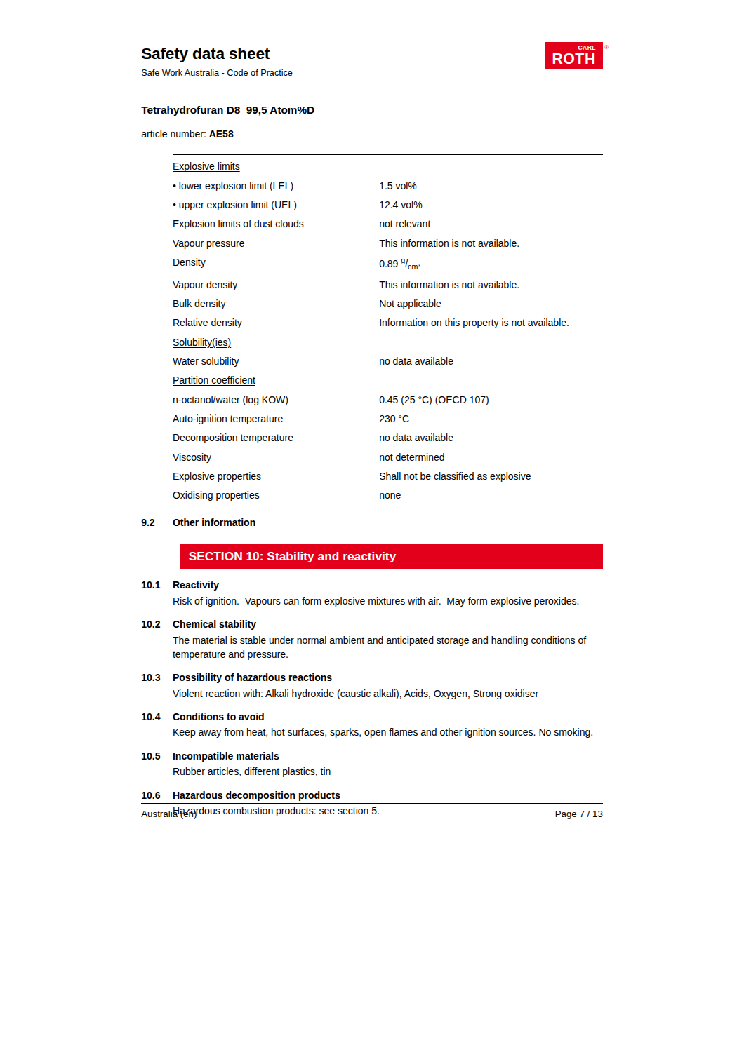Safety data sheet
Safe Work Australia - Code of Practice
CARL ROTH
®
Tetrahydrofuran D8 99,5 Atom%D
article number: AE58
| Explosive limits | |
| • lower explosion limit (LEL) | 1.5 vol% |
| • upper explosion limit (UEL) | 12.4 vol% |
| Explosion limits of dust clouds | not relevant |
| Vapour pressure | This information is not available. |
| Density | 0.89 g / cm³ |
| Vapour density | This information is not available. |
| Bulk density | Not applicable |
| Relative density | Information on this property is not available. |
| Solubility(ies) | |
| Water solubility | no data available |
| Partition coefficient | |
| n-octanol/water (log KOW) | 0.45 (25 °C) (OECD 107) |
| Auto-ignition temperature | 230 °C |
| Decomposition temperature | no data available |
| Viscosity | not determined |
| Explosive properties | Shall not be classified as explosive |
| Oxidising properties | none |
9.2
Other information
SECTION 10: Stability and reactivity
10.1
Reactivity
Risk of ignition. Vapours can form explosive mixtures with air. May form explosive peroxides.
10.2
Chemical stability
The material is stable under normal ambient and anticipated storage and handling conditions of temperature and pressure.
10.3
Possibility of hazardous reactions
Violent reaction with: Alkali hydroxide (caustic alkali), Acids, Oxygen, Strong oxidiser
10.4
Conditions to avoid
Keep away from heat, hot surfaces, sparks, open flames and other ignition sources. No smoking.
10.5
Incompatible materials
Rubber articles, different plastics, tin
10.6
Hazardous decomposition products
Hazardous combustion products: see section 5.
Australia (en) Page 7 / 13